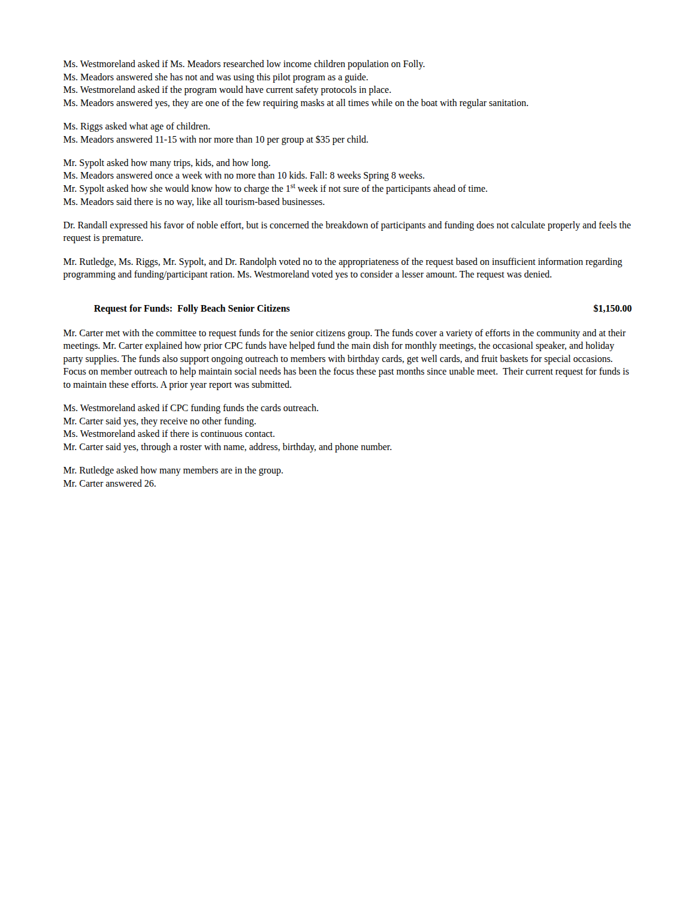Ms. Westmoreland asked if Ms. Meadors researched low income children population on Folly.
Ms. Meadors answered she has not and was using this pilot program as a guide.
Ms. Westmoreland asked if the program would have current safety protocols in place.
Ms. Meadors answered yes, they are one of the few requiring masks at all times while on the boat with regular sanitation.
Ms. Riggs asked what age of children.
Ms. Meadors answered 11-15 with nor more than 10 per group at $35 per child.
Mr. Sypolt asked how many trips, kids, and how long.
Ms. Meadors answered once a week with no more than 10 kids. Fall: 8 weeks Spring 8 weeks.
Mr. Sypolt asked how she would know how to charge the 1st week if not sure of the participants ahead of time.
Ms. Meadors said there is no way, like all tourism-based businesses.
Dr. Randall expressed his favor of noble effort, but is concerned the breakdown of participants and funding does not calculate properly and feels the request is premature.
Mr. Rutledge, Ms. Riggs, Mr. Sypolt, and Dr. Randolph voted no to the appropriateness of the request based on insufficient information regarding programming and funding/participant ration. Ms. Westmoreland voted yes to consider a lesser amount. The request was denied.
Request for Funds: Folly Beach Senior Citizens $1,150.00
Mr. Carter met with the committee to request funds for the senior citizens group. The funds cover a variety of efforts in the community and at their meetings. Mr. Carter explained how prior CPC funds have helped fund the main dish for monthly meetings, the occasional speaker, and holiday party supplies. The funds also support ongoing outreach to members with birthday cards, get well cards, and fruit baskets for special occasions. Focus on member outreach to help maintain social needs has been the focus these past months since unable meet. Their current request for funds is to maintain these efforts. A prior year report was submitted.
Ms. Westmoreland asked if CPC funding funds the cards outreach.
Mr. Carter said yes, they receive no other funding.
Ms. Westmoreland asked if there is continuous contact.
Mr. Carter said yes, through a roster with name, address, birthday, and phone number.
Mr. Rutledge asked how many members are in the group.
Mr. Carter answered 26.